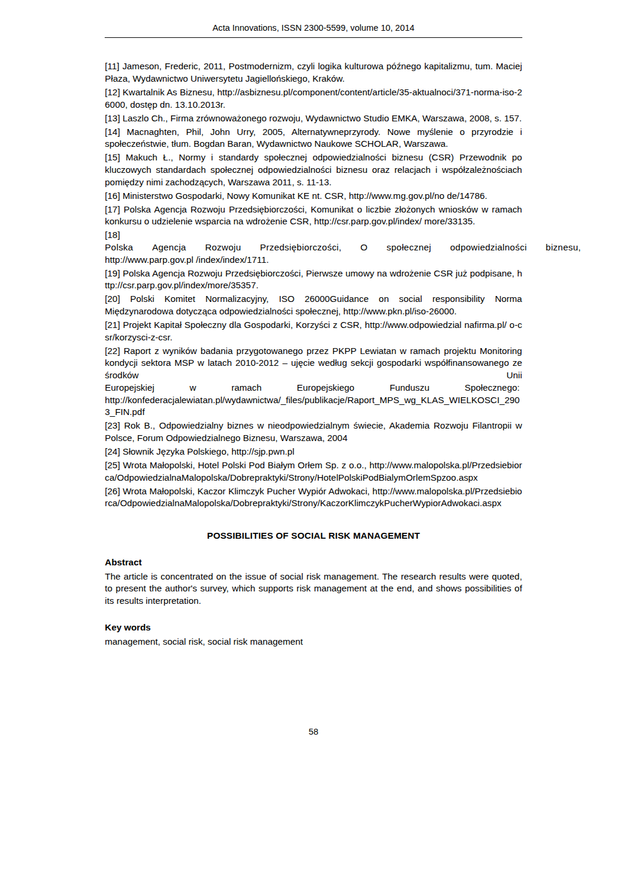Acta Innovations, ISSN 2300-5599, volume 10, 2014
[11] Jameson, Frederic, 2011, Postmodernizm, czyli logika kulturowa późnego kapitalizmu, tum. Maciej Płaza, Wydawnictwo Uniwersytetu Jagiellońskiego, Kraków.
[12] Kwartalnik As Biznesu, http://asbiznesu.pl/component/content/article/35-aktualnoci/371-norma-iso-26000, dostęp dn. 13.10.2013r.
[13] Laszlo Ch., Firma zrównoważonego rozwoju, Wydawnictwo Studio EMKA, Warszawa, 2008, s. 157.
[14] Macnaghten, Phil, John Urry, 2005, Alternatywneprzyrody. Nowe myślenie o przyrodzie i społeczeństwie, tłum. Bogdan Baran, Wydawnictwo Naukowe SCHOLAR, Warszawa.
[15] Makuch Ł., Normy i standardy społecznej odpowiedzialności biznesu (CSR) Przewodnik po kluczowych standardach społecznej odpowiedzialności biznesu oraz relacjach i współzależnościach pomiędzy nimi zachodzących, Warszawa 2011, s. 11-13.
[16] Ministerstwo Gospodarki, Nowy Komunikat KE nt. CSR, http://www.mg.gov.pl/no de/14786.
[17] Polska Agencja Rozwoju Przedsiębiorczości, Komunikat o liczbie złożonych wniosków w ramach konkursu o udzielenie wsparcia na wdrożenie CSR, http://csr.parp.gov.pl/index/ more/33135.
[18] Polska Agencja Rozwoju Przedsiębiorczości, O społecznej odpowiedzialności biznesu,
http://www.parp.gov.pl /index/index/1711.
[19] Polska Agencja Rozwoju Przedsiębiorczości, Pierwsze umowy na wdrożenie CSR już podpisane, http://csr.parp.gov.pl/index/more/35357.
[20] Polski Komitet Normalizacyjny, ISO 26000Guidance on social responsibility Norma Międzynarodowa dotycząca odpowiedzialności społecznej, http://www.pkn.pl/iso-26000.
[21] Projekt Kapitał Społeczny dla Gospodarki, Korzyści z CSR, http://www.odpowiedzial nafirma.pl/ o-csr/korzysci-z-csr.
[22] Raport z wyników badania przygotowanego przez PKPP Lewiatan w ramach projektu Monitoring kondycji sektora MSP w latach 2010-2012 – ujęcie według sekcji gospodarki współfinansowanego ze środków Unii Europejskiej w ramach Europejskiego Funduszu Społecznego:
http://konfederacjalewiatan.pl/wydawnictwa/_files/publikacje/Raport_MPS_wg_KLAS_WIELKOSCI_2903_FIN.pdf
[23] Rok B., Odpowiedzialny biznes w nieodpowiedzialnym świecie, Akademia Rozwoju Filantropii w Polsce, Forum Odpowiedzialnego Biznesu, Warszawa, 2004
[24] Słownik Języka Polskiego, http://sjp.pwn.pl
[25] Wrota Małopolski, Hotel Polski Pod Białym Orłem Sp. z o.o., http://www.malopolska.pl/Przedsiebiorca/OdpowiedzialnaMalopolska/Dobrepraktyki/Strony/HotelPolskiPodBialymOrlemSpzoo.aspx
[26] Wrota Małopolski, Kaczor Klimczyk Pucher Wypiór Adwokaci, http://www.malopolska.pl/Przedsiebiorca/OdpowiedzialnaMalopolska/Dobrepraktyki/Strony/KaczorKlimczykPucherWypiorAdwokaci.aspx
Possibilities of social risk management
Abstract
The article is concentrated on the issue of social risk management. The research results were quoted, to present the author's survey, which supports risk management at the end, and shows possibilities of its results interpretation.
Key words
management, social risk, social risk management
58